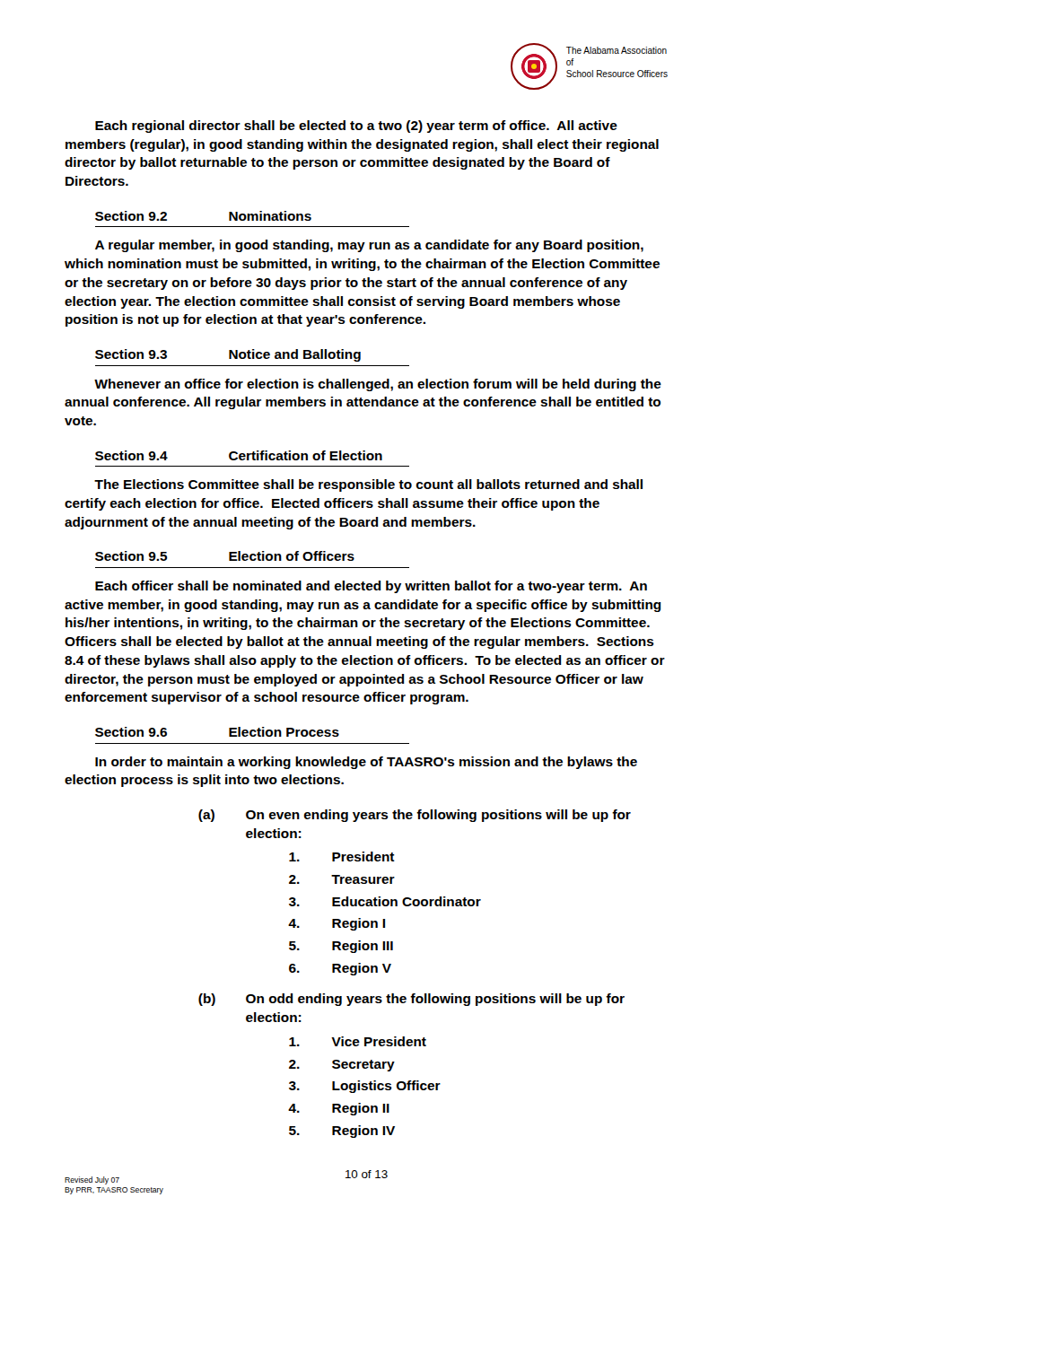The Alabama Association
of
School Resource Officers
Each regional director shall be elected to a two (2) year term of office. All active members (regular), in good standing within the designated region, shall elect their regional director by ballot returnable to the person or committee designated by the Board of Directors.
Section 9.2 Nominations
A regular member, in good standing, may run as a candidate for any Board position, which nomination must be submitted, in writing, to the chairman of the Election Committee or the secretary on or before 30 days prior to the start of the annual conference of any election year. The election committee shall consist of serving Board members whose position is not up for election at that year's conference.
Section 9.3 Notice and Balloting
Whenever an office for election is challenged, an election forum will be held during the annual conference. All regular members in attendance at the conference shall be entitled to vote.
Section 9.4 Certification of Election
The Elections Committee shall be responsible to count all ballots returned and shall certify each election for office. Elected officers shall assume their office upon the adjournment of the annual meeting of the Board and members.
Section 9.5 Election of Officers
Each officer shall be nominated and elected by written ballot for a two-year term. An active member, in good standing, may run as a candidate for a specific office by submitting his/her intentions, in writing, to the chairman or the secretary of the Elections Committee. Officers shall be elected by ballot at the annual meeting of the regular members. Sections 8.4 of these bylaws shall also apply to the election of officers. To be elected as an officer or director, the person must be employed or appointed as a School Resource Officer or law enforcement supervisor of a school resource officer program.
Section 9.6 Election Process
In order to maintain a working knowledge of TAASRO's mission and the bylaws the election process is split into two elections.
(a) On even ending years the following positions will be up for election:
1. President
2. Treasurer
3. Education Coordinator
4. Region I
5. Region III
6. Region V
(b) On odd ending years the following positions will be up for election:
1. Vice President
2. Secretary
3. Logistics Officer
4. Region II
5. Region IV
10 of 13
Revised July 07
By PRR, TAASRO Secretary